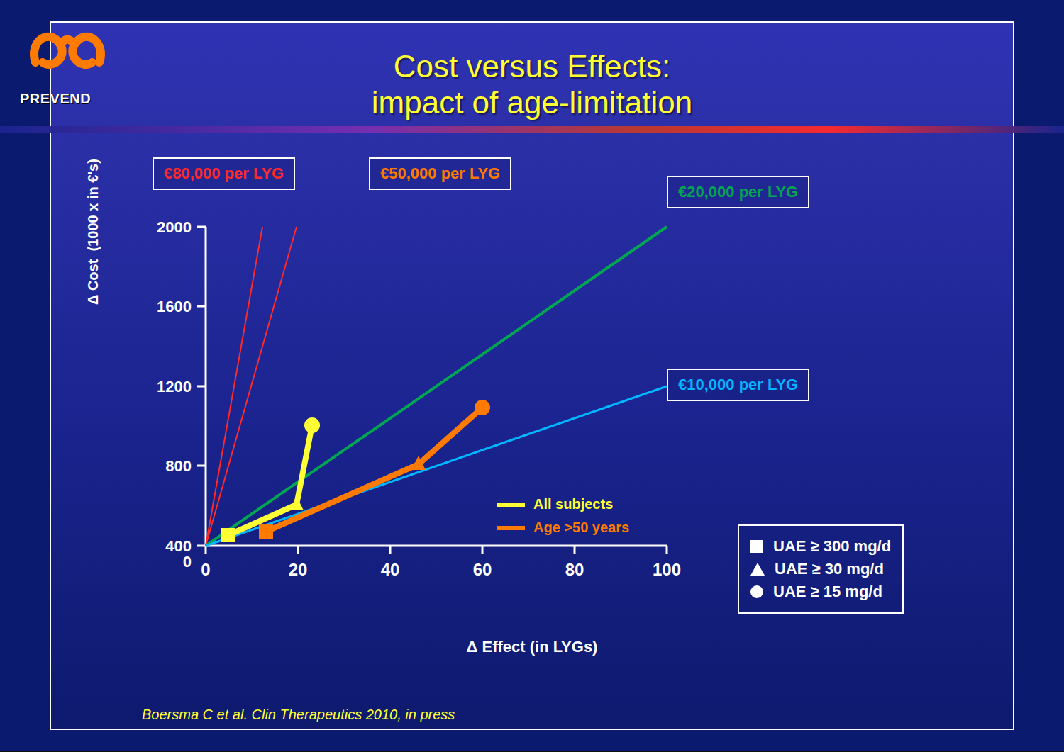PREVEND
Cost versus Effects:impact of age-limitation
€80,000 per LYG
€50,000 per LYG
€20,000 per LYG
€10,000 per LYG
Δ Cost (1000 x in €'s)
2000 1600 1200 800 400 0 20 40 60 80 100 0
All subjects
Age >50 years
UAE ≥ 300 mg/d
UAE ≥ 30 mg/d
UAE ≥ 15 mg/d
Δ Effect (in LYGs)
Boersma C et al. Clin Therapeutics 2010, in press